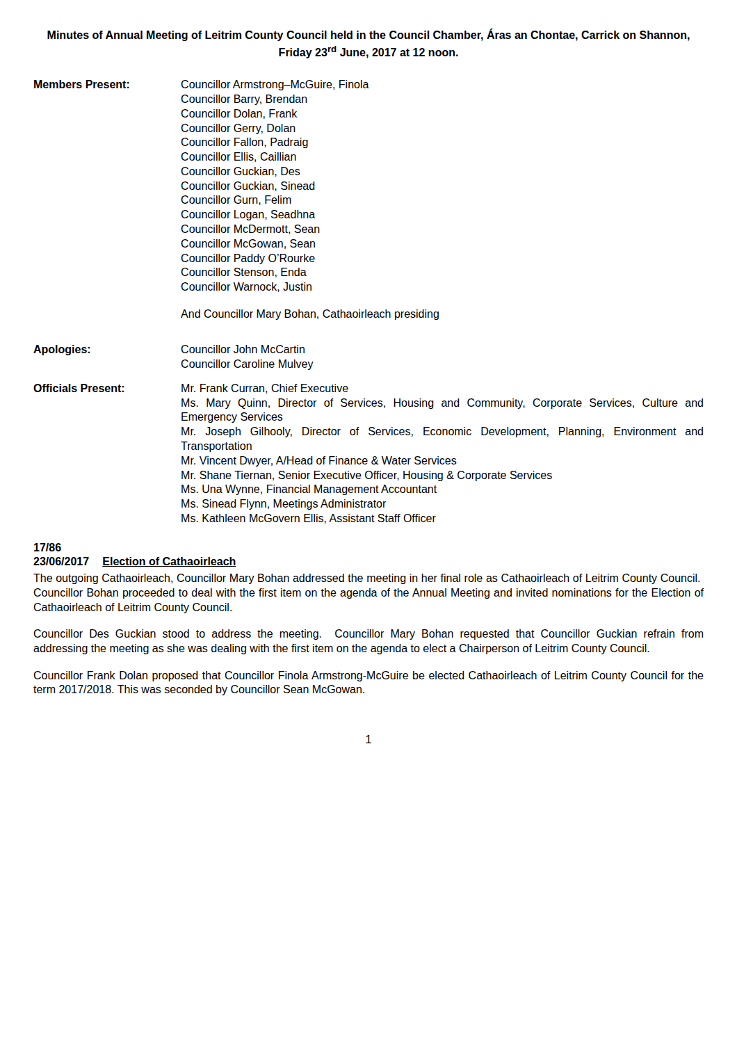Minutes of Annual Meeting of Leitrim County Council held in the Council Chamber, Áras an Chontae, Carrick on Shannon, Friday 23rd June, 2017 at 12 noon.
| Members Present: | Councillor Armstrong–McGuire, Finola Councillor Barry, Brendan Councillor Dolan, Frank Councillor Gerry, Dolan Councillor Fallon, Padraig Councillor Ellis, Caillian Councillor Guckian, Des Councillor Guckian, Sinead Councillor Gurn, Felim Councillor Logan, Seadhna Councillor McDermott, Sean Councillor McGowan, Sean Councillor Paddy O’Rourke Councillor Stenson, Enda Councillor Warnock, Justin And Councillor Mary Bohan, Cathaoirleach presiding |
| Apologies: | Councillor John McCartin Councillor Caroline Mulvey |
| Officials Present: | Mr. Frank Curran, Chief Executive Ms. Mary Quinn, Director of Services, Housing and Community, Corporate Services, Culture and Emergency Services Mr. Joseph Gilhooly, Director of Services, Economic Development, Planning, Environment and Transportation Mr. Vincent Dwyer, A/Head of Finance & Water Services Mr. Shane Tiernan, Senior Executive Officer, Housing & Corporate Services Ms. Una Wynne, Financial Management Accountant Ms. Sinead Flynn, Meetings Administrator Ms. Kathleen McGovern Ellis, Assistant Staff Officer |
17/86
23/06/2017 Election of Cathaoirleach
The outgoing Cathaoirleach, Councillor Mary Bohan addressed the meeting in her final role as Cathaoirleach of Leitrim County Council. Councillor Bohan proceeded to deal with the first item on the agenda of the Annual Meeting and invited nominations for the Election of Cathaoirleach of Leitrim County Council.
Councillor Des Guckian stood to address the meeting. Councillor Mary Bohan requested that Councillor Guckian refrain from addressing the meeting as she was dealing with the first item on the agenda to elect a Chairperson of Leitrim County Council.
Councillor Frank Dolan proposed that Councillor Finola Armstrong-McGuire be elected Cathaoirleach of Leitrim County Council for the term 2017/2018. This was seconded by Councillor Sean McGowan.
1